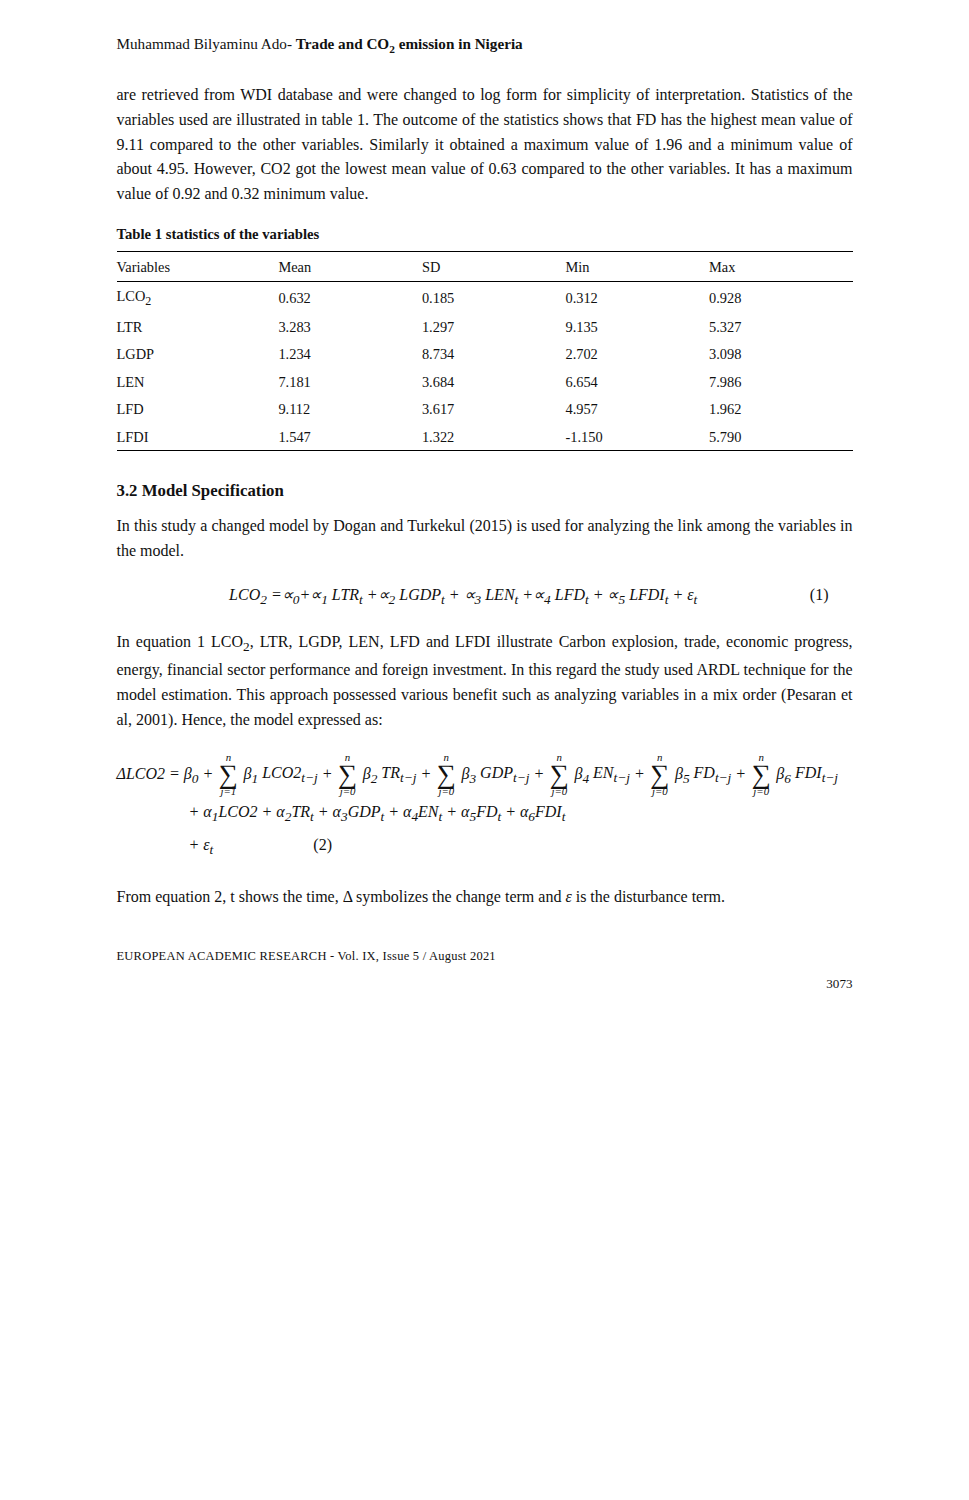Muhammad Bilyaminu Ado- Trade and CO2 emission in Nigeria
are retrieved from WDI database and were changed to log form for simplicity of interpretation. Statistics of the variables used are illustrated in table 1. The outcome of the statistics shows that FD has the highest mean value of 9.11 compared to the other variables. Similarly it obtained a maximum value of 1.96 and a minimum value of about 4.95. However, CO2 got the lowest mean value of 0.63 compared to the other variables. It has a maximum value of 0.92 and 0.32 minimum value.
Table 1 statistics of the variables
| Variables | Mean | SD | Min | Max |
| --- | --- | --- | --- | --- |
| LCO 2 | 0.632 | 0.185 | 0.312 | 0.928 |
| LTR | 3.283 | 1.297 | 9.135 | 5.327 |
| LGDP | 1.234 | 8.734 | 2.702 | 3.098 |
| LEN | 7.181 | 3.684 | 6.654 | 7.986 |
| LFD | 9.112 | 3.617 | 4.957 | 1.962 |
| LFDI | 1.547 | 1.322 | -1.150 | 5.790 |
3.2 Model Specification
In this study a changed model by Dogan and Turkekul (2015) is used for analyzing the link among the variables in the model.
LCO2 =∝0+∝1 LTRt +∝2 LGDPt + ∝3 LENt +∝4 LFDt + ∝5 LFDIt + εt (1)
In equation 1 LCO2, LTR, LGDP, LEN, LFD and LFDI illustrate Carbon explosion, trade, economic progress, energy, financial sector performance and foreign investment. In this regard the study used ARDL technique for the model estimation. This approach possessed various benefit such as analyzing variables in a mix order (Pesaran et al, 2001). Hence, the model expressed as:
ΔLCO2 = β0 + n∑j=1 β1 LCO2t−j + n∑j=0 β2 TRt−j + n∑j=0 β3 GDPt−j + n∑j=0 β4 ENt−j + n∑j=0 β5 FDt−j + n∑j=0 β6 FDIt−j + α1LCO2 + α2TRt + α3GDPt + α4ENt + α5FDt + α6FDIt + εt (2)
From equation 2, t shows the time, Δ symbolizes the change term and ε is the disturbance term.
EUROPEAN ACADEMIC RESEARCH - Vol. IX, Issue 5 / August 2021
3073